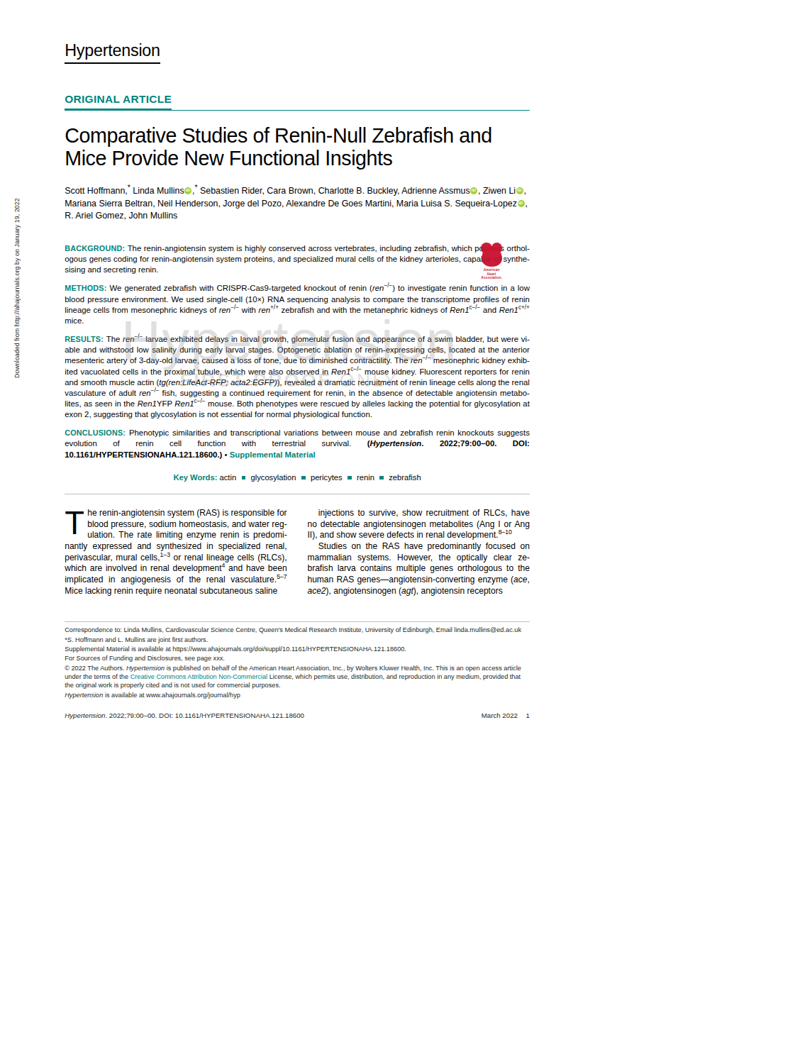Downloaded from http://ahajournals.org by on January 19, 2022
Hypertension
ORIGINAL ARTICLE
Comparative Studies of Renin-Null Zebrafish and Mice Provide New Functional Insights
Scott Hoffmann,* Linda Mullins ,* Sebastien Rider, Cara Brown, Charlotte B. Buckley, Adrienne Assmus , Ziwen Li ,
Mariana Sierra Beltran, Neil Henderson, Jorge del Pozo, Alexandre De Goes Martini, Maria Luisa S. Sequeira-Lopez ,
R. Ariel Gomez, John Mullins
BACKGROUND: The renin-angiotensin system is highly conserved across vertebrates, including zebrafish, which possess orthologous genes coding for renin-angiotensin system proteins, and specialized mural cells of the kidney arterioles, capable of synthesising and secreting renin.
METHODS: We generated zebrafish with CRISPR-Cas9-targeted knockout of renin (ren−/−) to investigate renin function in a low blood pressure environment. We used single-cell (10×) RNA sequencing analysis to compare the transcriptome profiles of renin lineage cells from mesonephric kidneys of ren−/− with ren+/+ zebrafish and with the metanephric kidneys of Ren1c−/− and Ren1c+/+ mice.
RESULTS: The ren−/− larvae exhibited delays in larval growth, glomerular fusion and appearance of a swim bladder, but were viable and withstood low salinity during early larval stages. Optogenetic ablation of renin-expressing cells, located at the anterior mesenteric artery of 3-day-old larvae, caused a loss of tone, due to diminished contractility. The ren−/− mesonephric kidney exhibited vacuolated cells in the proximal tubule, which were also observed in Ren1c−/− mouse kidney. Fluorescent reporters for renin and smooth muscle actin (tg(ren:LifeAct-RFP; acta2:EGFP)), revealed a dramatic recruitment of renin lineage cells along the renal vasculature of adult ren−/− fish, suggesting a continued requirement for renin, in the absence of detectable angiotensin metabolites, as seen in the Ren1 YFP Ren1c−/− mouse. Both phenotypes were rescued by alleles lacking the potential for glycosylation at exon 2, suggesting that glycosylation is not essential for normal physiological function.
CONCLUSIONS: Phenotypic similarities and transcriptional variations between mouse and zebrafish renin knockouts suggests evolution of renin cell function with terrestrial survival. (Hypertension. 2022;79:00–00. DOI: 10.1161/HYPERTENSIONAHA.121.18600.) • Supplemental Material
Key Words: actin glycosylation pericytes renin zebrafish
American
Heart
Association.
Hypertension
FIRST PROOF ONLY
The renin-angiotensin system (RAS) is responsible for blood pressure, sodium homeostasis, and water regulation. The rate limiting enzyme renin is predominantly expressed and synthesized in specialized renal, perivascular, mural cells,1–3 or renal lineage cells (RLCs), which are involved in renal development4 and have been implicated in angiogenesis of the renal vasculature.5–7 Mice lacking renin require neonatal subcutaneous saline
injections to survive, show recruitment of RLCs, have no detectable angiotensinogen metabolites (Ang I or Ang II), and show severe defects in renal development.8–10
Studies on the RAS have predominantly focused on mammalian systems. However, the optically clear zebrafish larva contains multiple genes orthologous to the human RAS genes—angiotensin-converting enzyme (ace, ace2), angiotensinogen (agt), angiotensin receptors
Correspondence to: Linda Mullins, Cardiovascular Science Centre, Queen's Medical Research Institute, University of Edinburgh, Email linda.mullins@ed.ac.uk
*S. Hoffmann and L. Mullins are joint first authors.
Supplemental Material is available at https://www.ahajournals.org/doi/suppl/10.1161/HYPERTENSIONAHA.121.18600.
For Sources of Funding and Disclosures, see page xxx.
© 2022 The Authors. Hypertension is published on behalf of the American Heart Association, Inc., by Wolters Kluwer Health, Inc. This is an open access article under the terms of the Creative Commons Attribution Non-Commercial License, which permits use, distribution, and reproduction in any medium, provided that the original work is properly cited and is not used for commercial purposes.
Hypertension is available at www.ahajournals.org/journal/hyp
Hypertension. 2022;79:00–00. DOI: 10.1161/HYPERTENSIONAHA.121.18600 March 20221